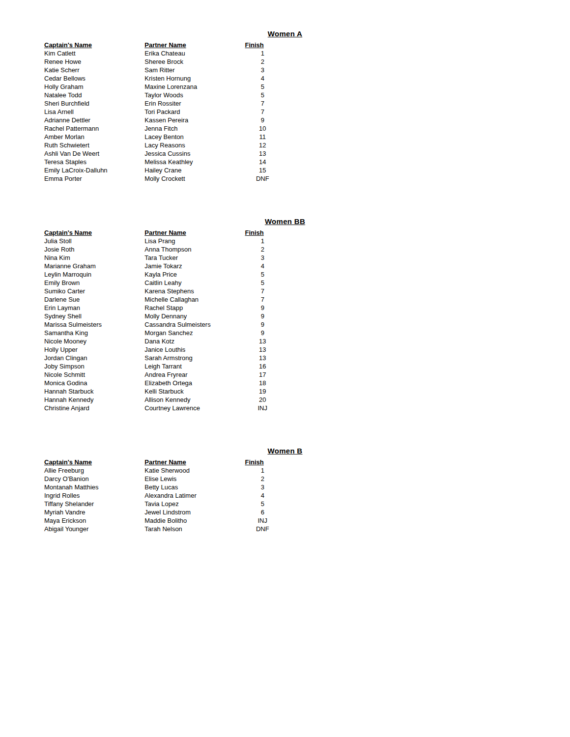Women A
| Captain's Name | Partner Name | Finish |
| --- | --- | --- |
| Kim Catlett | Erika Chateau | 1 |
| Renee Howe | Sheree Brock | 2 |
| Katie Scherr | Sam Ritter | 3 |
| Cedar Bellows | Kristen Hornung | 4 |
| Holly Graham | Maxine Lorenzana | 5 |
| Natalee Todd | Taylor Woods | 5 |
| Sheri Burchfield | Erin Rossiter | 7 |
| Lisa Arnell | Tori Packard | 7 |
| Adrianne Dettler | Kassen Pereira | 9 |
| Rachel Pattermann | Jenna Fitch | 10 |
| Amber Morlan | Lacey Benton | 11 |
| Ruth Schwietert | Lacy Reasons | 12 |
| Ashli Van De Weert | Jessica Cussins | 13 |
| Teresa Staples | Melissa Keathley | 14 |
| Emily LaCroix-Dalluhn | Hailey Crane | 15 |
| Emma Porter | Molly Crockett | DNF |
Women BB
| Captain's Name | Partner Name | Finish |
| --- | --- | --- |
| Julia Stoll | Lisa Prang | 1 |
| Josie Roth | Anna Thompson | 2 |
| Nina Kim | Tara Tucker | 3 |
| Marianne Graham | Jamie Tokarz | 4 |
| Leylin Marroquin | Kayla Price | 5 |
| Emily Brown | Caitlin Leahy | 5 |
| Sumiko Carter | Karena Stephens | 7 |
| Darlene Sue | Michelle Callaghan | 7 |
| Erin Layman | Rachel Stapp | 9 |
| Sydney Shell | Molly Dennany | 9 |
| Marissa Sulmeisters | Cassandra Sulmeisters | 9 |
| Samantha King | Morgan Sanchez | 9 |
| Nicole Mooney | Dana Kotz | 13 |
| Holly Upper | Janice Louthis | 13 |
| Jordan Clingan | Sarah Armstrong | 13 |
| Joby Simpson | Leigh Tarrant | 16 |
| Nicole Schmitt | Andrea Fryrear | 17 |
| Monica Godina | Elizabeth Ortega | 18 |
| Hannah Starbuck | Kelli Starbuck | 19 |
| Hannah Kennedy | Allison Kennedy | 20 |
| Christine Anjard | Courtney Lawrence | INJ |
Women B
| Captain's Name | Partner Name | Finish |
| --- | --- | --- |
| Allie Freeburg | Katie Sherwood | 1 |
| Darcy O'Banion | Elise Lewis | 2 |
| Montanah Matthies | Betty Lucas | 3 |
| Ingrid Rolles | Alexandra Latimer | 4 |
| Tiffany Shelander | Tavia Lopez | 5 |
| Myriah Vandre | Jewel Lindstrom | 6 |
| Maya Erickson | Maddie Bolitho | INJ |
| Abigail Younger | Tarah Nelson | DNF |